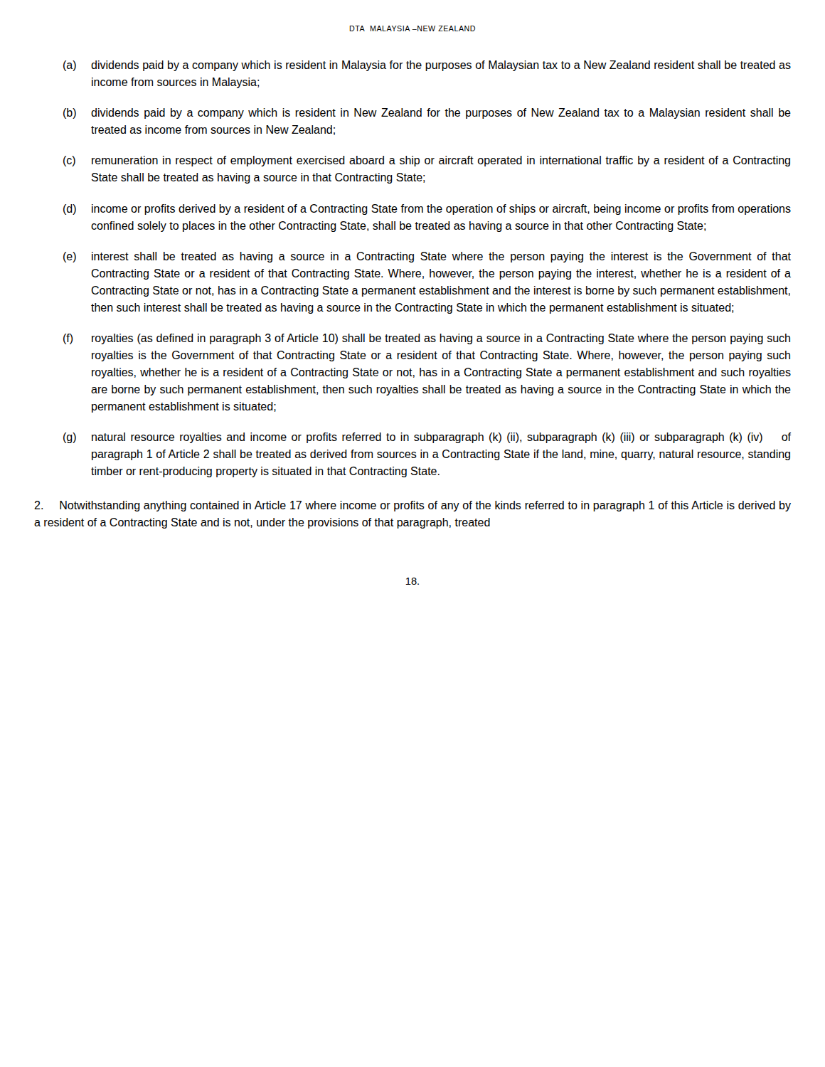DTA MALAYSIA –NEW ZEALAND
(a) dividends paid by a company which is resident in Malaysia for the purposes of Malaysian tax to a New Zealand resident shall be treated as income from sources in Malaysia;
(b) dividends paid by a company which is resident in New Zealand for the purposes of New Zealand tax to a Malaysian resident shall be treated as income from sources in New Zealand;
(c) remuneration in respect of employment exercised aboard a ship or aircraft operated in international traffic by a resident of a Contracting State shall be treated as having a source in that Contracting State;
(d) income or profits derived by a resident of a Contracting State from the operation of ships or aircraft, being income or profits from operations confined solely to places in the other Contracting State, shall be treated as having a source in that other Contracting State;
(e) interest shall be treated as having a source in a Contracting State where the person paying the interest is the Government of that Contracting State or a resident of that Contracting State. Where, however, the person paying the interest, whether he is a resident of a Contracting State or not, has in a Contracting State a permanent establishment and the interest is borne by such permanent establishment, then such interest shall be treated as having a source in the Contracting State in which the permanent establishment is situated;
(f) royalties (as defined in paragraph 3 of Article 10) shall be treated as having a source in a Contracting State where the person paying such royalties is the Government of that Contracting State or a resident of that Contracting State. Where, however, the person paying such royalties, whether he is a resident of a Contracting State or not, has in a Contracting State a permanent establishment and such royalties are borne by such permanent establishment, then such royalties shall be treated as having a source in the Contracting State in which the permanent establishment is situated;
(g) natural resource royalties and income or profits referred to in subparagraph (k) (ii), subparagraph (k) (iii) or subparagraph (k) (iv) of paragraph 1 of Article 2 shall be treated as derived from sources in a Contracting State if the land, mine, quarry, natural resource, standing timber or rent-producing property is situated in that Contracting State.
2. Notwithstanding anything contained in Article 17 where income or profits of any of the kinds referred to in paragraph 1 of this Article is derived by a resident of a Contracting State and is not, under the provisions of that paragraph, treated
18.